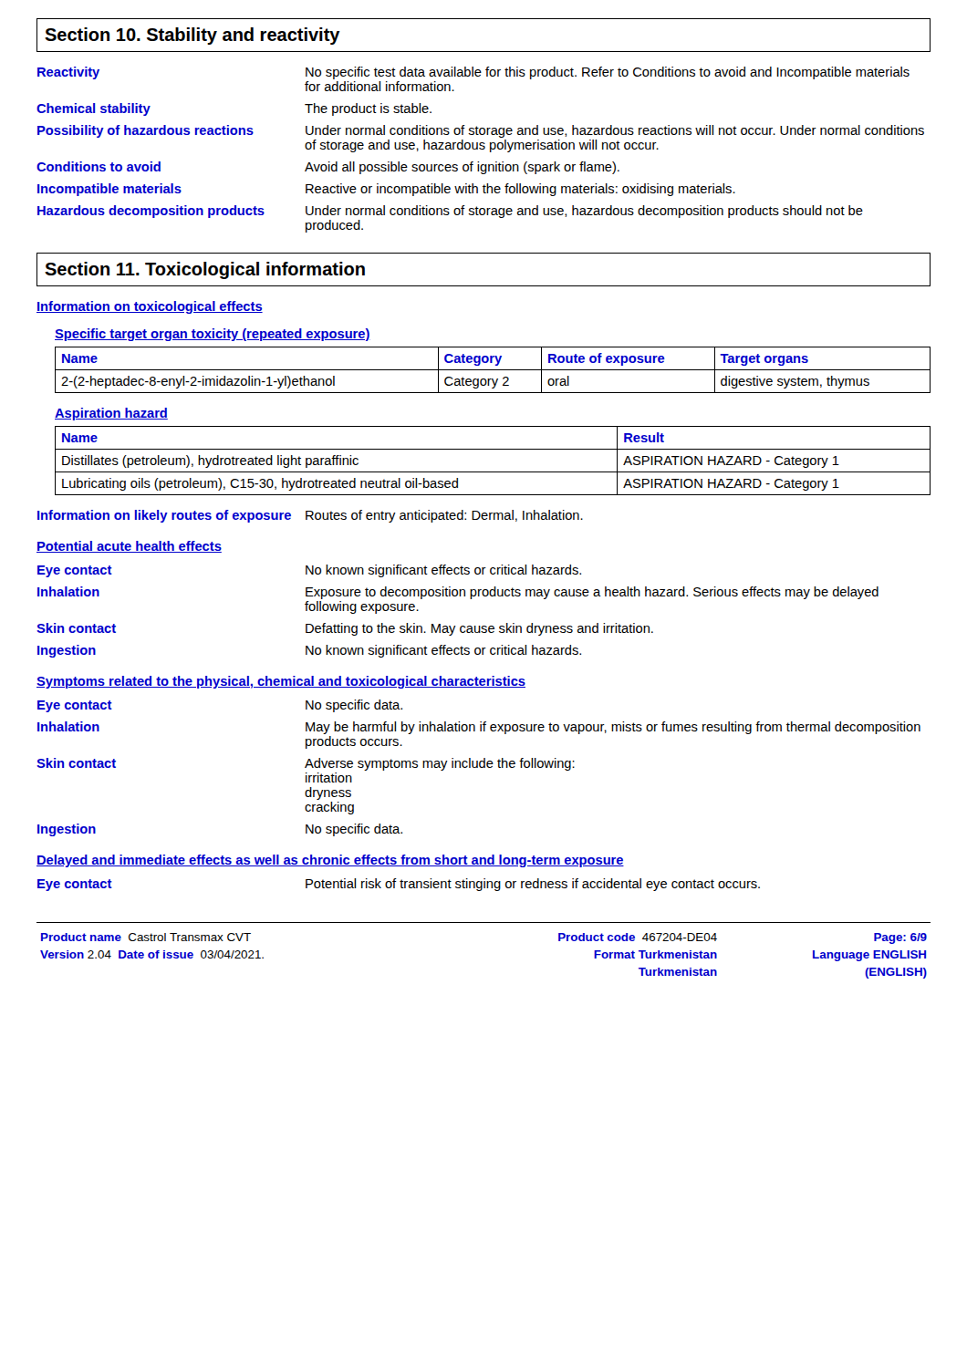Section 10. Stability and reactivity
| Reactivity | No specific test data available for this product. Refer to Conditions to avoid and Incompatible materials for additional information. |
| Chemical stability | The product is stable. |
| Possibility of hazardous reactions | Under normal conditions of storage and use, hazardous reactions will not occur. Under normal conditions of storage and use, hazardous polymerisation will not occur. |
| Conditions to avoid | Avoid all possible sources of ignition (spark or flame). |
| Incompatible materials | Reactive or incompatible with the following materials: oxidising materials. |
| Hazardous decomposition products | Under normal conditions of storage and use, hazardous decomposition products should not be produced. |
Section 11. Toxicological information
Information on toxicological effects
Specific target organ toxicity (repeated exposure)
| Name | Category | Route of exposure | Target organs |
| --- | --- | --- | --- |
| 2-(2-heptadec-8-enyl-2-imidazolin-1-yl)ethanol | Category 2 | oral | digestive system, thymus |
Aspiration hazard
| Name | Result |
| --- | --- |
| Distillates (petroleum), hydrotreated light paraffinic | ASPIRATION HAZARD - Category 1 |
| Lubricating oils (petroleum), C15-30, hydrotreated neutral oil-based | ASPIRATION HAZARD - Category 1 |
| Information on likely routes of exposure | Routes of entry anticipated: Dermal, Inhalation. |
Potential acute health effects
| Eye contact | No known significant effects or critical hazards. |
| Inhalation | Exposure to decomposition products may cause a health hazard. Serious effects may be delayed following exposure. |
| Skin contact | Defatting to the skin. May cause skin dryness and irritation. |
| Ingestion | No known significant effects or critical hazards. |
Symptoms related to the physical, chemical and toxicological characteristics
| Eye contact | No specific data. |
| Inhalation | May be harmful by inhalation if exposure to vapour, mists or fumes resulting from thermal decomposition products occurs. |
| Skin contact | Adverse symptoms may include the following: irritation dryness cracking |
| Ingestion | No specific data. |
Delayed and immediate effects as well as chronic effects from short and long-term exposure
| Eye contact | Potential risk of transient stinging or redness if accidental eye contact occurs. |
| Product name Castrol Transmax CVT | Product code 467204-DE04 | Page: 6/9 |
| Version 2.04 Date of issue 03/04/2021. | Format Turkmenistan | Language ENGLISH |
| | Turkmenistan | (ENGLISH) |